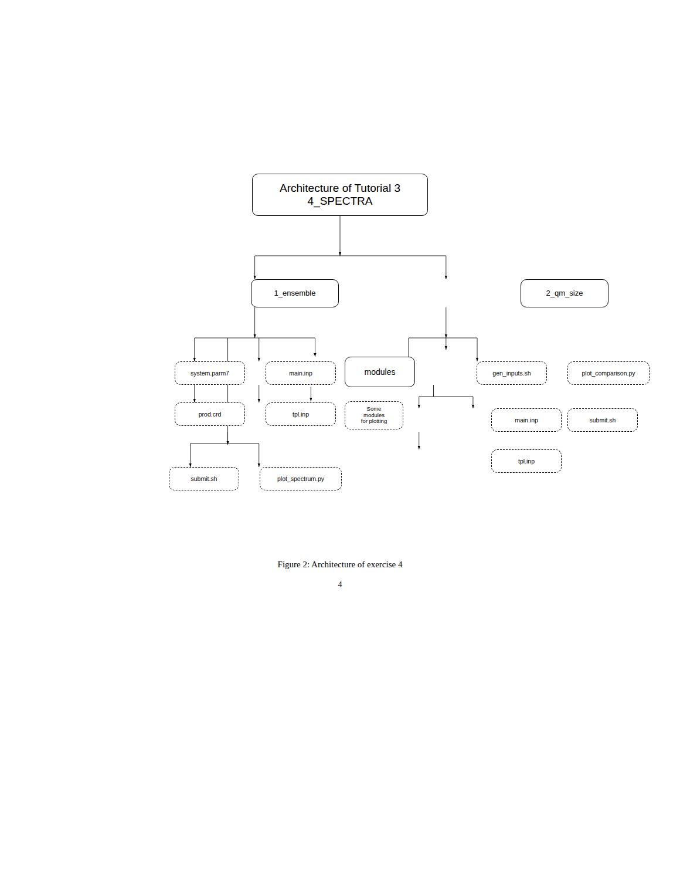Architecture of Tutorial 3
4_SPECTRA
1_ensemble
2_qm_size
system.parm7
main.inp
modules
gen_inputs.sh
plot_comparison.py
prod.crd
tpl.inp
Some
modules
for plotting
main.inp
submit.sh
submit.sh
plot_spectrum.py
tpl.inp
Figure 2: Architecture of exercise 4
4